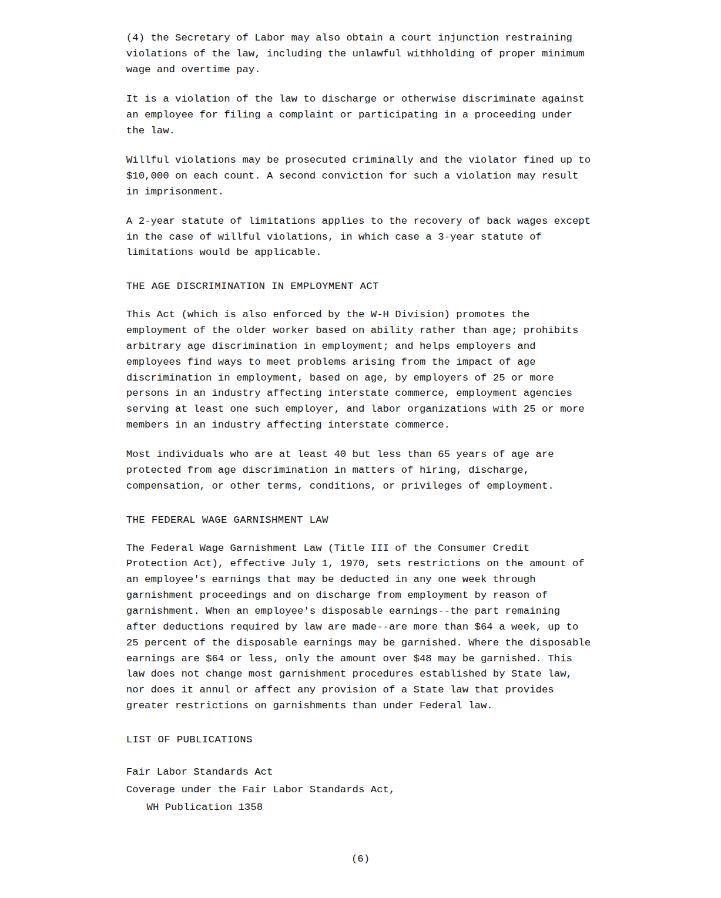(4) the Secretary of Labor may also obtain a court injunction restraining violations of the law, including the unlawful withholding of proper minimum wage and overtime pay.
It is a violation of the law to discharge or otherwise discriminate against an employee for filing a complaint or participating in a proceeding under the law.
Willful violations may be prosecuted criminally and the violator fined up to $10,000 on each count. A second conviction for such a violation may result in imprisonment.
A 2-year statute of limitations applies to the recovery of back wages except in the case of willful violations, in which case a 3-year statute of limitations would be applicable.
THE AGE DISCRIMINATION IN EMPLOYMENT ACT
This Act (which is also enforced by the W-H Division) promotes the employment of the older worker based on ability rather than age; prohibits arbitrary age discrimination in employment; and helps employers and employees find ways to meet problems arising from the impact of age discrimination in employment, based on age, by employers of 25 or more persons in an industry affecting interstate commerce, employment agencies serving at least one such employer, and labor organizations with 25 or more members in an industry affecting interstate commerce.
Most individuals who are at least 40 but less than 65 years of age are protected from age discrimination in matters of hiring, discharge, compensation, or other terms, conditions, or privileges of employment.
THE FEDERAL WAGE GARNISHMENT LAW
The Federal Wage Garnishment Law (Title III of the Consumer Credit Protection Act), effective July 1, 1970, sets restrictions on the amount of an employee's earnings that may be deducted in any one week through garnishment proceedings and on discharge from employment by reason of garnishment. When an employee's disposable earnings--the part remaining after deductions required by law are made--are more than $64 a week, up to 25 percent of the disposable earnings may be garnished. Where the disposable earnings are $64 or less, only the amount over $48 may be garnished. This law does not change most garnishment procedures established by State law, nor does it annul or affect any provision of a State law that provides greater restrictions on garnishments than under Federal law.
LIST OF PUBLICATIONS
Fair Labor Standards Act
Coverage under the Fair Labor Standards Act,
WH Publication 1358
(6)